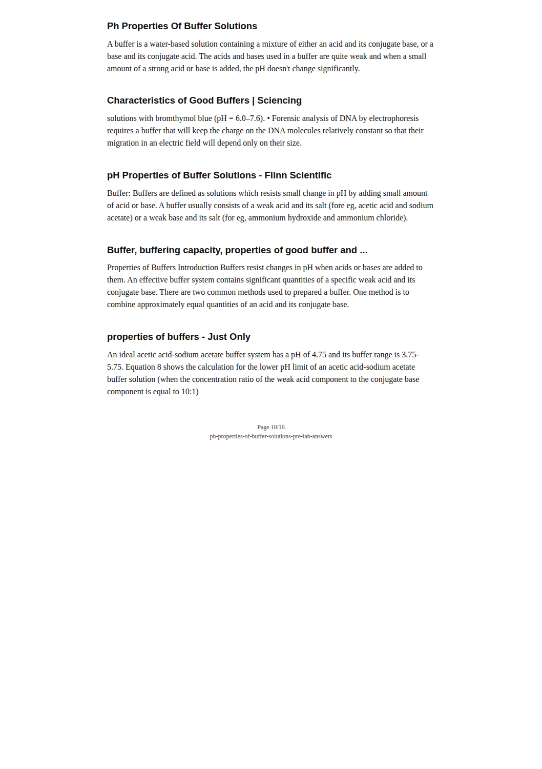Ph Properties Of Buffer Solutions
A buffer is a water-based solution containing a mixture of either an acid and its conjugate base, or a base and its conjugate acid. The acids and bases used in a buffer are quite weak and when a small amount of a strong acid or base is added, the pH doesn't change significantly.
Characteristics of Good Buffers | Sciencing
solutions with bromthymol blue (pH = 6.0–7.6). • Forensic analysis of DNA by electrophoresis requires a buffer that will keep the charge on the DNA molecules relatively constant so that their migration in an electric field will depend only on their size.
pH Properties of Buffer Solutions - Flinn Scientific
Buffer: Buffers are defined as solutions which resists small change in pH by adding small amount of acid or base. A buffer usually consists of a weak acid and its salt (fore eg, acetic acid and sodium acetate) or a weak base and its salt (for eg, ammonium hydroxide and ammonium chloride).
Buffer, buffering capacity, properties of good buffer and ...
Properties of Buffers Introduction Buffers resist changes in pH when acids or bases are added to them. An effective buffer system contains significant quantities of a specific weak acid and its conjugate base. There are two common methods used to prepared a buffer. One method is to combine approximately equal quantities of an acid and its conjugate base.
properties of buffers - Just Only
An ideal acetic acid-sodium acetate buffer system has a pH of 4.75 and its buffer range is 3.75-5.75. Equation 8 shows the calculation for the lower pH limit of an acetic acid-sodium acetate buffer solution (when the concentration ratio of the weak acid component to the conjugate base component is equal to 10:1)
Page 10/16
ph-properties-of-buffer-solutions-pre-lab-answers